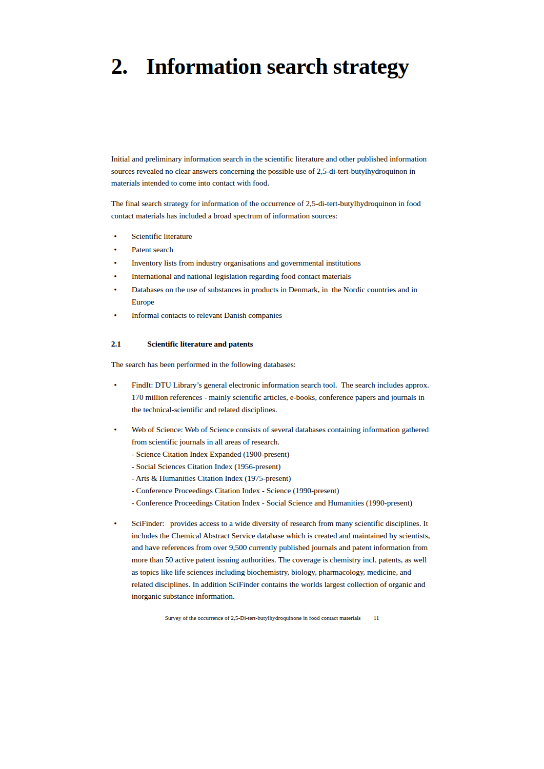2. Information search strategy
Initial and preliminary information search in the scientific literature and other published information sources revealed no clear answers concerning the possible use of 2,5-di-tert-butylhydroquinon in materials intended to come into contact with food.
The final search strategy for information of the occurrence of 2,5-di-tert-butylhydroquinon in food contact materials has included a broad spectrum of information sources:
Scientific literature
Patent search
Inventory lists from industry organisations and governmental institutions
International and national legislation regarding food contact materials
Databases on the use of substances in products in Denmark, in the Nordic countries and in Europe
Informal contacts to relevant Danish companies
2.1 Scientific literature and patents
The search has been performed in the following databases:
FindIt: DTU Library’s general electronic information search tool. The search includes approx. 170 million references - mainly scientific articles, e-books, conference papers and journals in the technical-scientific and related disciplines.
Web of Science: Web of Science consists of several databases containing information gathered from scientific journals in all areas of research.
- Science Citation Index Expanded (1900-present)
- Social Sciences Citation Index (1956-present)
- Arts & Humanities Citation Index (1975-present)
- Conference Proceedings Citation Index - Science (1990-present)
- Conference Proceedings Citation Index - Social Science and Humanities (1990-present)
SciFinder: provides access to a wide diversity of research from many scientific disciplines. It includes the Chemical Abstract Service database which is created and maintained by scientists, and have references from over 9,500 currently published journals and patent information from more than 50 active patent issuing authorities. The coverage is chemistry incl. patents, as well as topics like life sciences including biochemistry, biology, pharmacology, medicine, and related disciplines. In addition SciFinder contains the worlds largest collection of organic and inorganic substance information.
Survey of the occurrence of 2,5-Di-tert-butylhydroquinone in food contact materials11